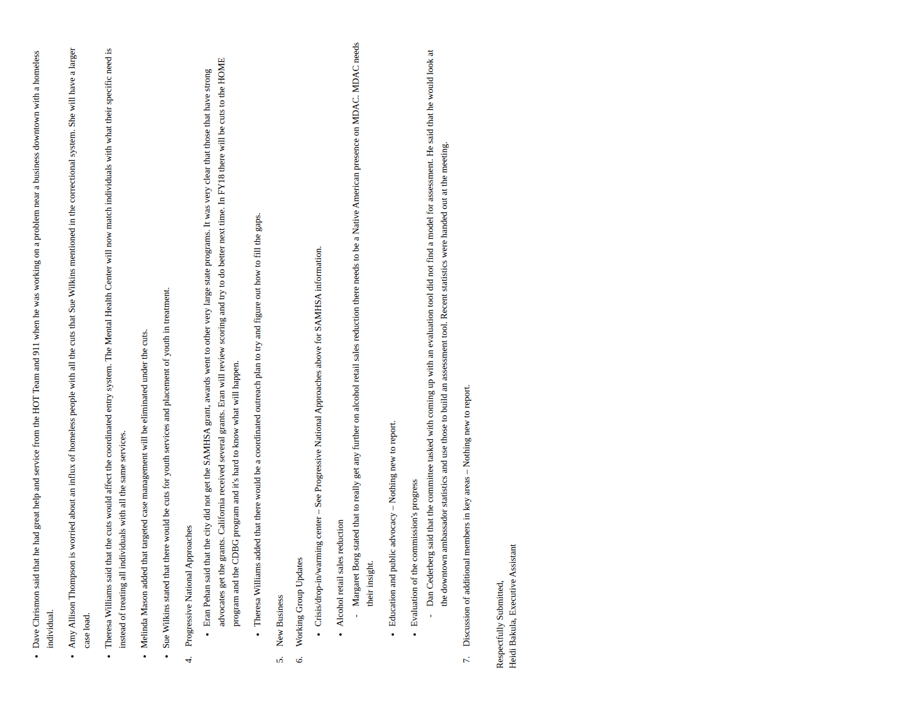Dave Chrismon said that he had great help and service from the HOT Team and 911 when he was working on a problem near a business downtown with a homeless individual.
Amy Allison Thompson is worried about an influx of homeless people with all the cuts that Sue Wilkins mentioned in the correctional system. She will have a larger case load.
Theresa Williams said that the cuts would affect the coordinated entry system. The Mental Health Center will now match individuals with what their specific need is instead of treating all individuals with all the same services.
Melinda Mason added that targeted case management will be eliminated under the cuts.
Sue Wilkins stated that there would be cuts for youth services and placement of youth in treatment.
Progressive National Approaches
Eran Pehan said that the city did not get the SAMHSA grant, awards went to other very large state programs. It was very clear that those that have strong advocates get the grants. California received several grants. Eran will review scoring and try to do better next time. In FY18 there will be cuts to the HOME program and the CDBG program and it's hard to know what will happen.
Theresa Williams added that there would be a coordinated outreach plan to try and figure out how to fill the gaps.
New Business
Working Group Updates
Crisis/drop-in/warming center – See Progressive National Approaches above for SAMHSA information.
Alcohol retail sales reduction
Margaret Borg stated that to really get any further on alcohol retail sales reduction there needs to be a Native American presence on MDAC. MDAC needs their insight.
Education and public advocacy – Nothing new to report.
Evaluation of the commission's progress
Dan Cederberg said that the committee tasked with coming up with an evaluation tool did not find a model for assessment. He said that he would look at the downtown ambassador statistics and use those to build an assessment tool. Recent statistics were handed out at the meeting.
Discussion of additional members in key areas – Nothing new to report.
Respectfully Submitted,
Heidi Bakula, Executive Assistant